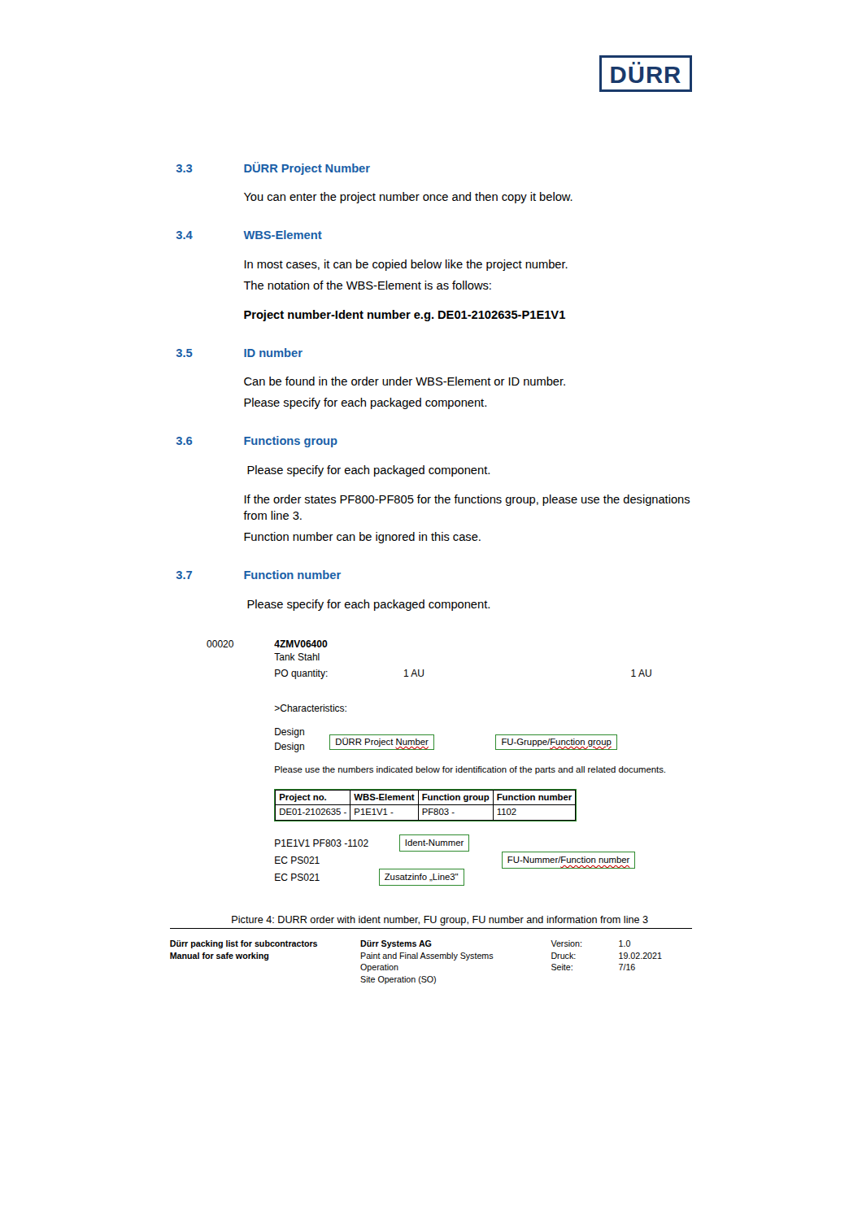DÜRR
3.3
DÜRR Project Number
You can enter the project number once and then copy it below.
3.4
WBS-Element
In most cases, it can be copied below like the project number.
The notation of the WBS-Element is as follows:
Project number-Ident number e.g. DE01-2102635-P1E1V1
3.5
ID number
Can be found in the order under WBS-Element or ID number.
Please specify for each packaged component.
3.6
Functions group
Please specify for each packaged component.
If the order states PF800-PF805 for the functions group, please use the designations from line 3.
Function number can be ignored in this case.
3.7
Function number
Please specify for each packaged component.
00020
4ZMV06400
Tank Stahl
PO quantity:
1 AU
1 AU
>Characteristics:
Design
Design
DÜRR Project Number FU-Gruppe/Function group
Please use the numbers indicated below for identification of the parts and all related documents.
| Project no. | WBS-Element | Function group | Function number |
| --- | --- | --- | --- |
| DE01-2102635 - | P1E1V1 - | PF803 - | 1102 |
P1E1V1 PF803 -1102
Ident-Nummer
EC PS021
FU-Nummer/Function number
EC PS021
Zusatzinfo „Line3"
Picture 4: DURR order with ident number, FU group, FU number and information from line 3
Dürr packing list for subcontractors
Manual for safe working
Dürr Systems AG
Paint and Final Assembly Systems
Operation
Site Operation (SO)
Version:
Druck:
Seite:
1.0
19.02.2021
7/16